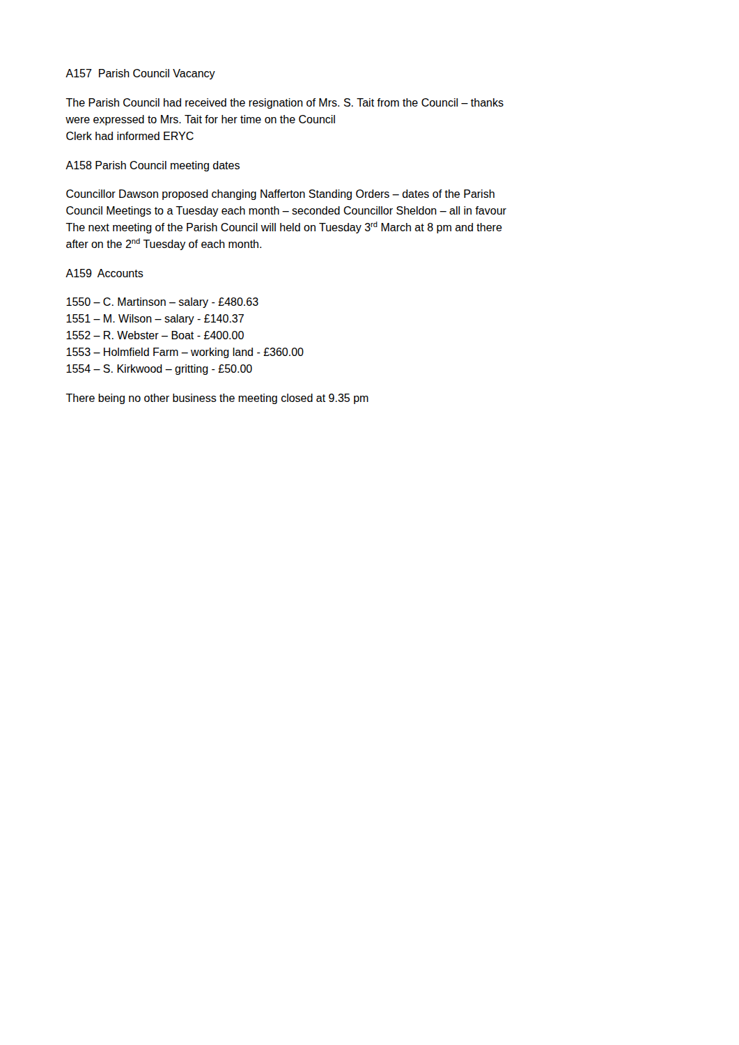A157 Parish Council Vacancy
The Parish Council had received the resignation of Mrs. S. Tait from the Council – thanks were expressed to Mrs. Tait for her time on the Council
Clerk had informed ERYC
A158 Parish Council meeting dates
Councillor Dawson proposed changing Nafferton Standing Orders – dates of the Parish Council Meetings to a Tuesday each month – seconded Councillor Sheldon – all in favour
The next meeting of the Parish Council will held on Tuesday 3rd March at 8 pm and there after on the 2nd Tuesday of each month.
A159 Accounts
1550 – C. Martinson – salary - £480.63
1551 – M. Wilson – salary - £140.37
1552 – R. Webster – Boat - £400.00
1553 – Holmfield Farm – working land - £360.00
1554 – S. Kirkwood – gritting - £50.00
There being no other business the meeting closed at 9.35 pm